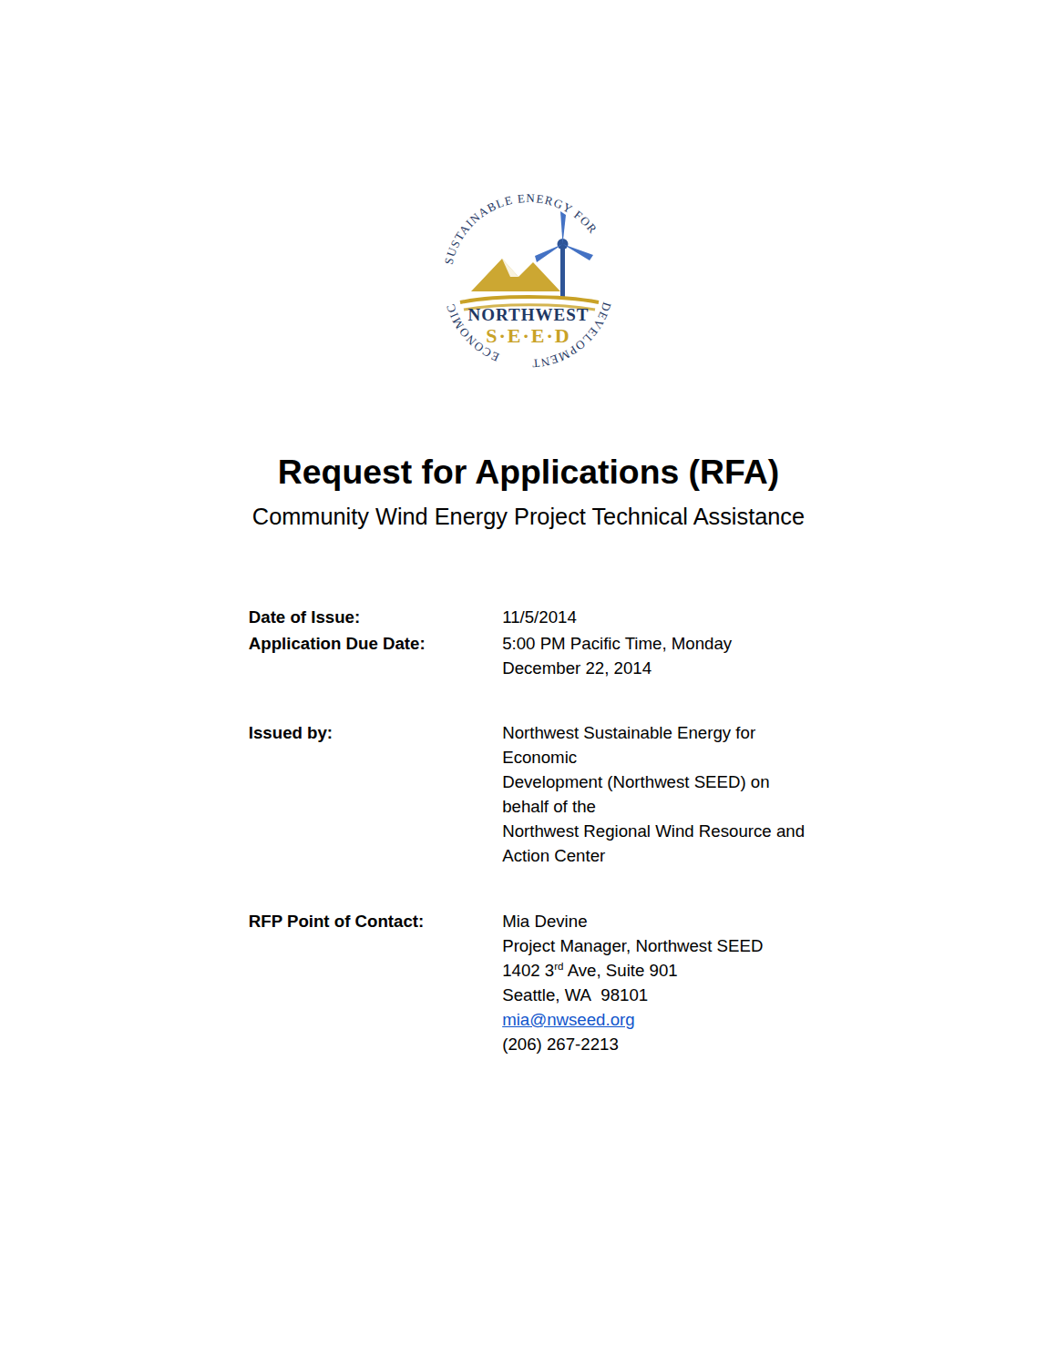SUSTAINABLE ENERGY FOR DEVELOPMENT ECONOMIC NORTHWEST S·E·E·D
Request for Applications (RFA)
Community Wind Energy Project Technical Assistance
| Date of Issue: | 11/5/2014 |
| Application Due Date: | 5:00 PM Pacific Time, Monday December 22, 2014 |
| Issued by: | Northwest Sustainable Energy for Economic Development (Northwest SEED) on behalf of the Northwest Regional Wind Resource and Action Center |
| RFP Point of Contact: | Mia Devine Project Manager, Northwest SEED 1402 3 rd Ave, Suite 901 Seattle, WA 98101 mia@nwseed.org (206) 267-2213 |